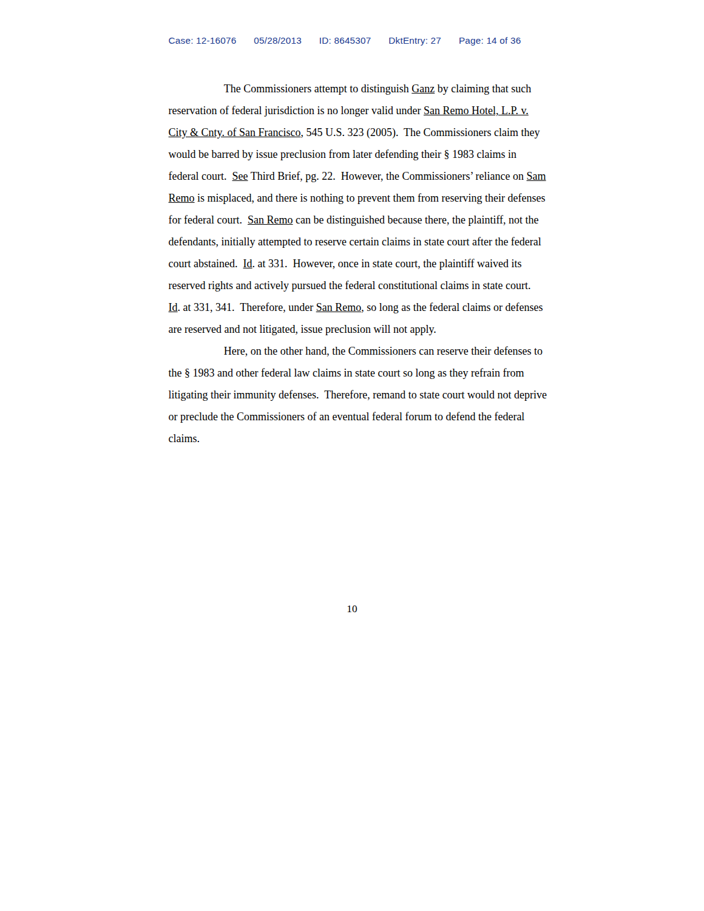Case: 12-1607605/28/2013 ID: 8645307 DktEntry: 27 Page: 14 of 36
The Commissioners attempt to distinguish Ganz by claiming that such reservation of federal jurisdiction is no longer valid under San Remo Hotel, L.P. v. City & Cnty. of San Francisco, 545 U.S. 323 (2005). The Commissioners claim they would be barred by issue preclusion from later defending their § 1983 claims in federal court. See Third Brief, pg. 22. However, the Commissioners’ reliance on Sam Remo is misplaced, and there is nothing to prevent them from reserving their defenses for federal court. San Remo can be distinguished because there, the plaintiff, not the defendants, initially attempted to reserve certain claims in state court after the federal court abstained. Id. at 331. However, once in state court, the plaintiff waived its reserved rights and actively pursued the federal constitutional claims in state court. Id. at 331, 341. Therefore, under San Remo, so long as the federal claims or defenses are reserved and not litigated, issue preclusion will not apply.
Here, on the other hand, the Commissioners can reserve their defenses to the § 1983 and other federal law claims in state court so long as they refrain from litigating their immunity defenses. Therefore, remand to state court would not deprive or preclude the Commissioners of an eventual federal forum to defend the federal claims.
10